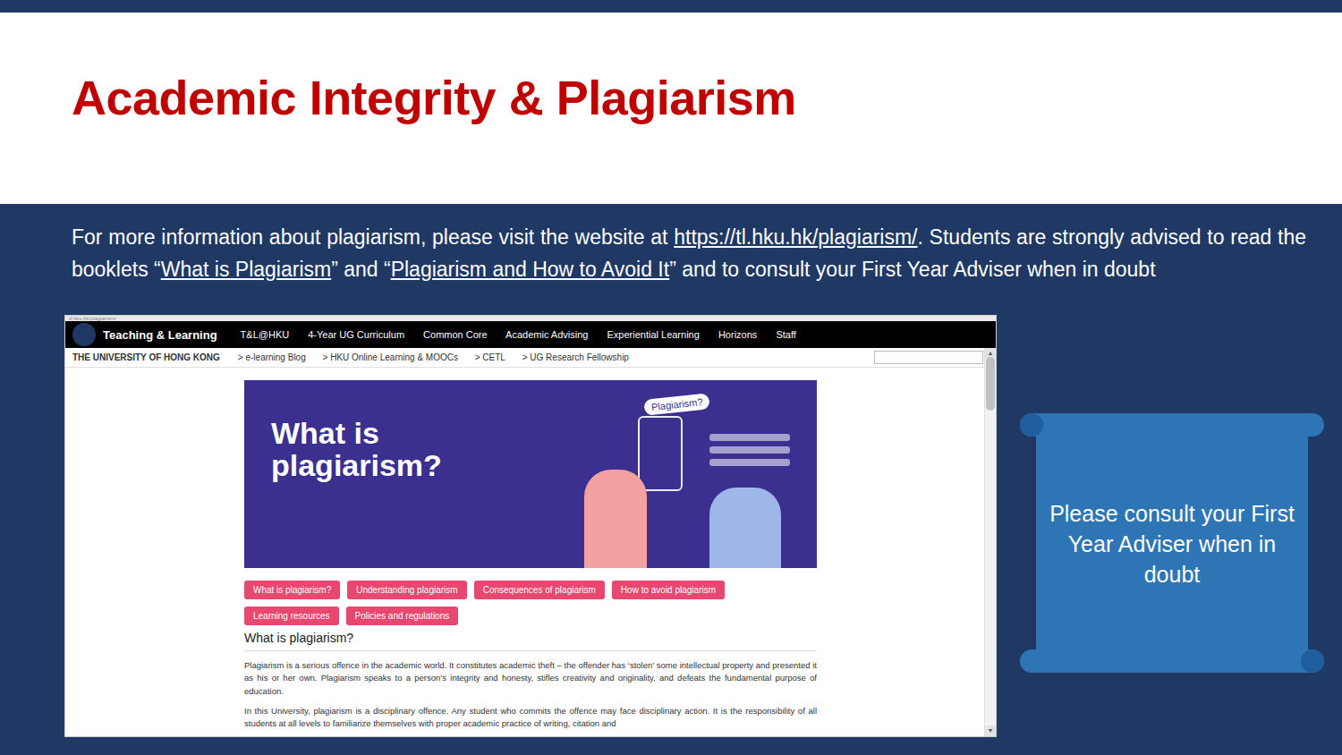Academic Integrity & Plagiarism
For more information about plagiarism, please visit the website at https://tl.hku.hk/plagiarism/. Students are strongly advised to read the booklets “What is Plagiarism” and “Plagiarism and How to Avoid It” and to consult your First Year Adviser when in doubt
tl.hku.hk/plagiarism/
Teaching & Learning
T&L@HKU 4-Year UG Curriculum Common Core Academic Advising Experiential Learning Horizons Staff
THE UNIVERSITY OF HONG KONG
> e-learning Blog > HKU Online Learning & MOOCs > CETL > UG Research Fellowship
What is
plagiarism?
Plagiarism?
What is plagiarism? Understanding plagiarism Consequences of plagiarism How to avoid plagiarism Learning resources Policies and regulations
What is plagiarism?
Plagiarism is a serious offence in the academic world. It constitutes academic theft – the offender has ‘stolen’ some intellectual property and presented it as his or her own. Plagiarism speaks to a person’s integrity and honesty, stifles creativity and originality, and defeats the fundamental purpose of education.
In this University, plagiarism is a disciplinary offence. Any student who commits the offence may face disciplinary action. It is the responsibility of all students at all levels to familiarize themselves with proper academic practice of writing, citation and
▲
▼
Please consult your First Year Adviser when in doubt